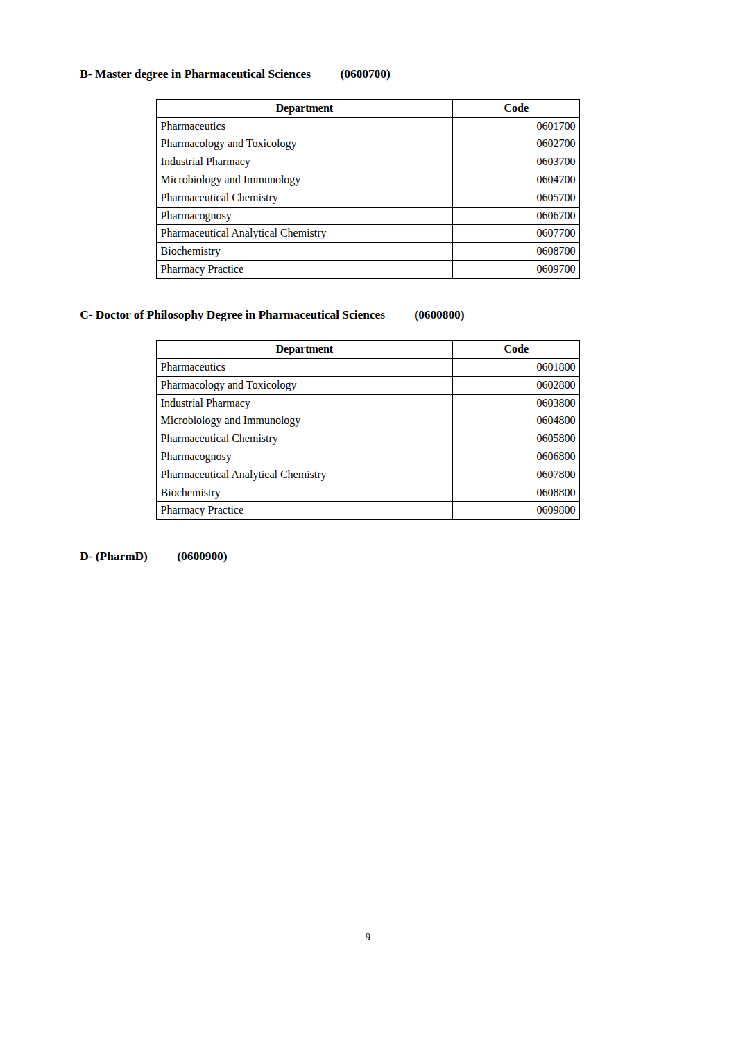B- Master degree in Pharmaceutical Sciences (0600700)
| Department | Code |
| --- | --- |
| Pharmaceutics | 0601700 |
| Pharmacology and Toxicology | 0602700 |
| Industrial Pharmacy | 0603700 |
| Microbiology and Immunology | 0604700 |
| Pharmaceutical Chemistry | 0605700 |
| Pharmacognosy | 0606700 |
| Pharmaceutical Analytical Chemistry | 0607700 |
| Biochemistry | 0608700 |
| Pharmacy Practice | 0609700 |
C- Doctor of Philosophy Degree in Pharmaceutical Sciences (0600800)
| Department | Code |
| --- | --- |
| Pharmaceutics | 0601800 |
| Pharmacology and Toxicology | 0602800 |
| Industrial Pharmacy | 0603800 |
| Microbiology and Immunology | 0604800 |
| Pharmaceutical Chemistry | 0605800 |
| Pharmacognosy | 0606800 |
| Pharmaceutical Analytical Chemistry | 0607800 |
| Biochemistry | 0608800 |
| Pharmacy Practice | 0609800 |
D- (PharmD) (0600900)
9